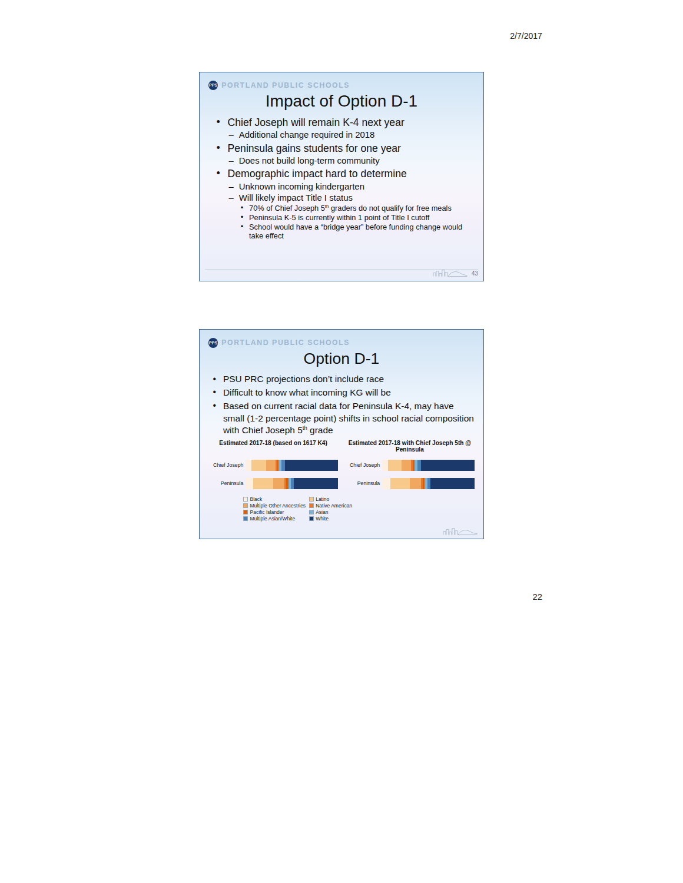2/7/2017
PPS
PORTLAND PUBLIC SCHOOLS
Impact of Option D-1
Chief Joseph will remain K-4 next year
Additional change required in 2018
Peninsula gains students for one year
Does not build long-term community
Demographic impact hard to determine
Unknown incoming kindergarten
Will likely impact Title I status
70% of Chief Joseph 5th graders do not qualify for free meals
Peninsula K-5 is currently within 1 point of Title I cutoff
School would have a “bridge year” before funding change would take effect
43
PPS
PORTLAND PUBLIC SCHOOLS
Option D-1
PSU PRC projections don’t include race
Difficult to know what incoming KG will be
Based on current racial data for Peninsula K-4, may have small (1-2 percentage point) shifts in school racial composition with Chief Joseph 5th grade
Estimated 2017-18 (based on 1617 K4)
Chief Joseph
Peninsula
Black
Latino
Multiple Other Ancestries
Native American
Pacific Islander
Asian
Multiple Asian/White
White
Estimated 2017-18 with Chief Joseph 5th @ Peninsula
Chief Joseph
Peninsula
22